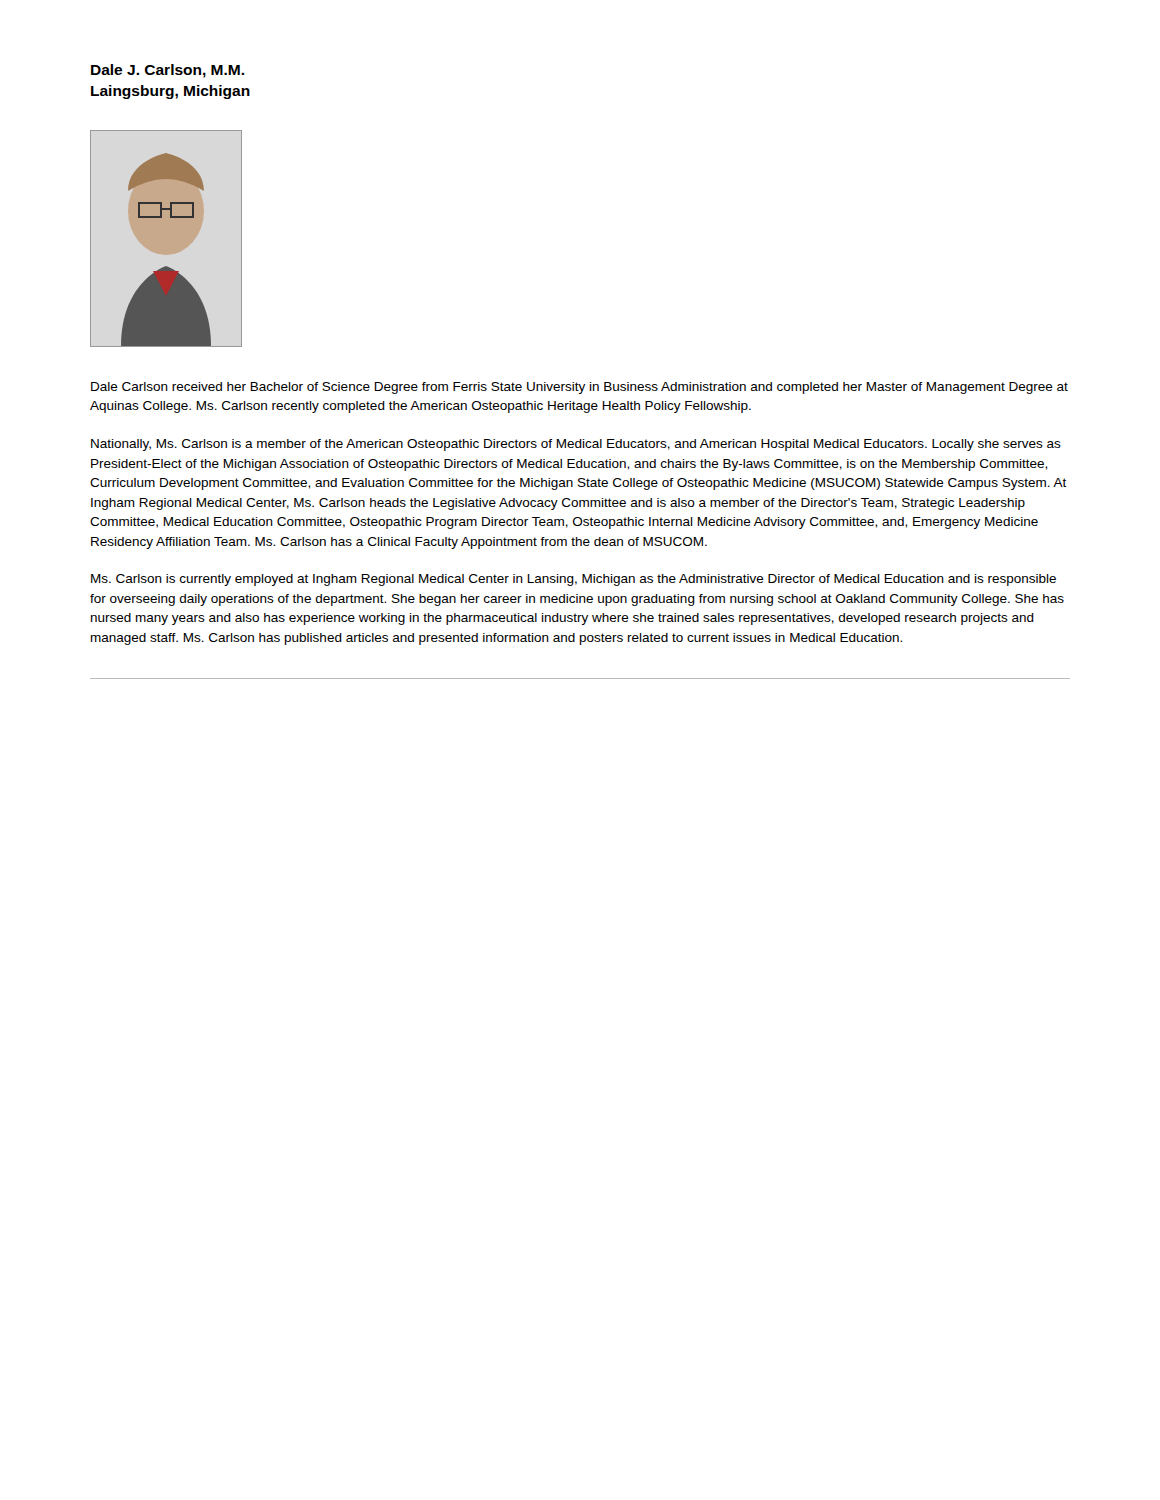Dale J. Carlson, M.M.
Laingsburg, Michigan
Dale Carlson received her Bachelor of Science Degree from Ferris State University in Business Administration and completed her Master of Management Degree at Aquinas College. Ms. Carlson recently completed the American Osteopathic Heritage Health Policy Fellowship.
Nationally, Ms. Carlson is a member of the American Osteopathic Directors of Medical Educators, and American Hospital Medical Educators. Locally she serves as President-Elect of the Michigan Association of Osteopathic Directors of Medical Education, and chairs the By-laws Committee, is on the Membership Committee, Curriculum Development Committee, and Evaluation Committee for the Michigan State College of Osteopathic Medicine (MSUCOM) Statewide Campus System. At Ingham Regional Medical Center, Ms. Carlson heads the Legislative Advocacy Committee and is also a member of the Director's Team, Strategic Leadership Committee, Medical Education Committee, Osteopathic Program Director Team, Osteopathic Internal Medicine Advisory Committee, and, Emergency Medicine Residency Affiliation Team. Ms. Carlson has a Clinical Faculty Appointment from the dean of MSUCOM.
Ms. Carlson is currently employed at Ingham Regional Medical Center in Lansing, Michigan as the Administrative Director of Medical Education and is responsible for overseeing daily operations of the department. She began her career in medicine upon graduating from nursing school at Oakland Community College. She has nursed many years and also has experience working in the pharmaceutical industry where she trained sales representatives, developed research projects and managed staff. Ms. Carlson has published articles and presented information and posters related to current issues in Medical Education.